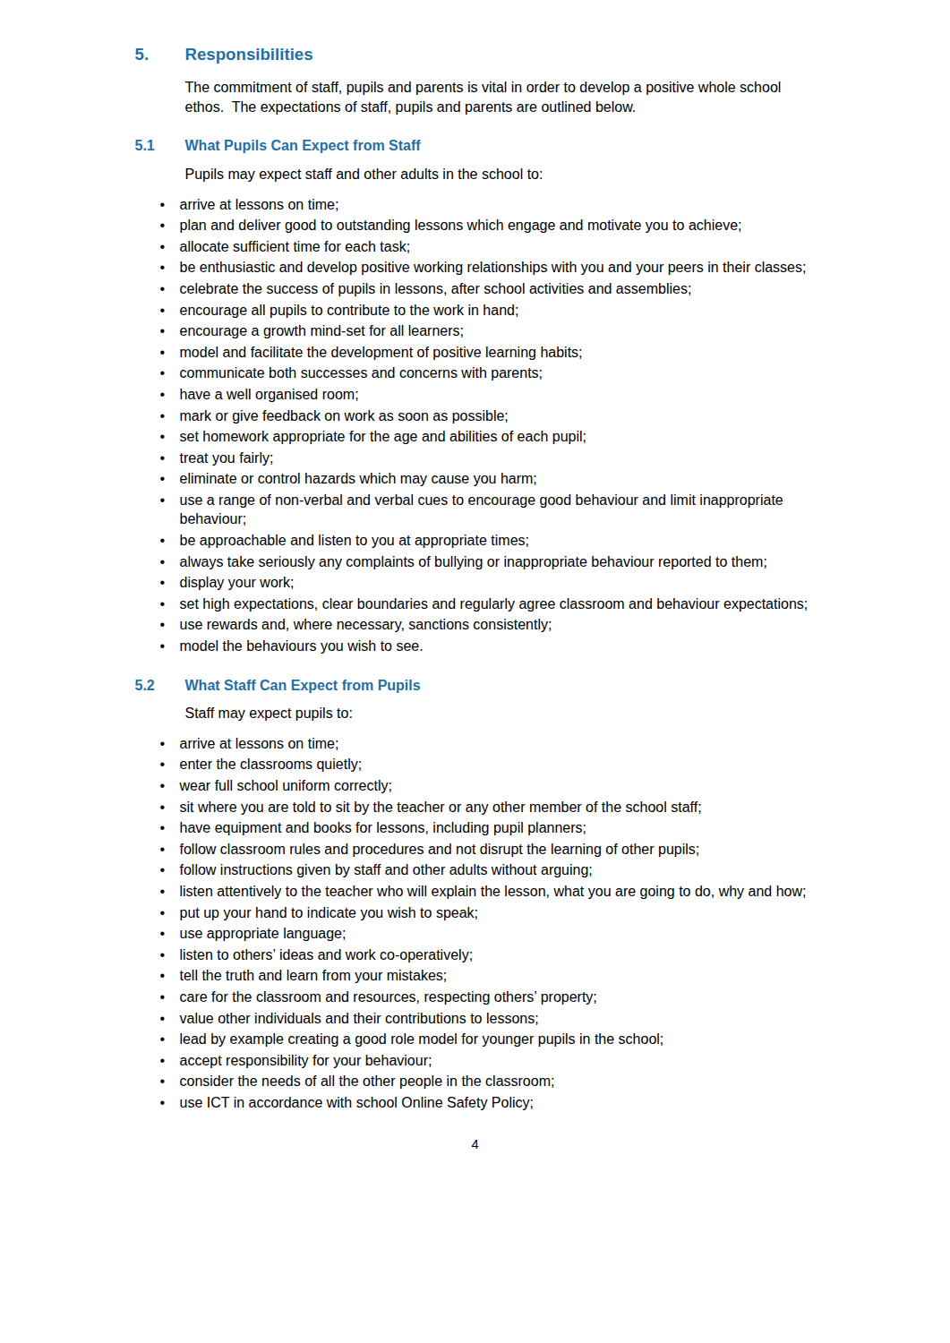5. Responsibilities
The commitment of staff, pupils and parents is vital in order to develop a positive whole school ethos. The expectations of staff, pupils and parents are outlined below.
5.1 What Pupils Can Expect from Staff
Pupils may expect staff and other adults in the school to:
arrive at lessons on time;
plan and deliver good to outstanding lessons which engage and motivate you to achieve;
allocate sufficient time for each task;
be enthusiastic and develop positive working relationships with you and your peers in their classes;
celebrate the success of pupils in lessons, after school activities and assemblies;
encourage all pupils to contribute to the work in hand;
encourage a growth mind-set for all learners;
model and facilitate the development of positive learning habits;
communicate both successes and concerns with parents;
have a well organised room;
mark or give feedback on work as soon as possible;
set homework appropriate for the age and abilities of each pupil;
treat you fairly;
eliminate or control hazards which may cause you harm;
use a range of non-verbal and verbal cues to encourage good behaviour and limit inappropriate behaviour;
be approachable and listen to you at appropriate times;
always take seriously any complaints of bullying or inappropriate behaviour reported to them;
display your work;
set high expectations, clear boundaries and regularly agree classroom and behaviour expectations;
use rewards and, where necessary, sanctions consistently;
model the behaviours you wish to see.
5.2 What Staff Can Expect from Pupils
Staff may expect pupils to:
arrive at lessons on time;
enter the classrooms quietly;
wear full school uniform correctly;
sit where you are told to sit by the teacher or any other member of the school staff;
have equipment and books for lessons, including pupil planners;
follow classroom rules and procedures and not disrupt the learning of other pupils;
follow instructions given by staff and other adults without arguing;
listen attentively to the teacher who will explain the lesson, what you are going to do, why and how;
put up your hand to indicate you wish to speak;
use appropriate language;
listen to others’ ideas and work co-operatively;
tell the truth and learn from your mistakes;
care for the classroom and resources, respecting others’ property;
value other individuals and their contributions to lessons;
lead by example creating a good role model for younger pupils in the school;
accept responsibility for your behaviour;
consider the needs of all the other people in the classroom;
use ICT in accordance with school Online Safety Policy;
4